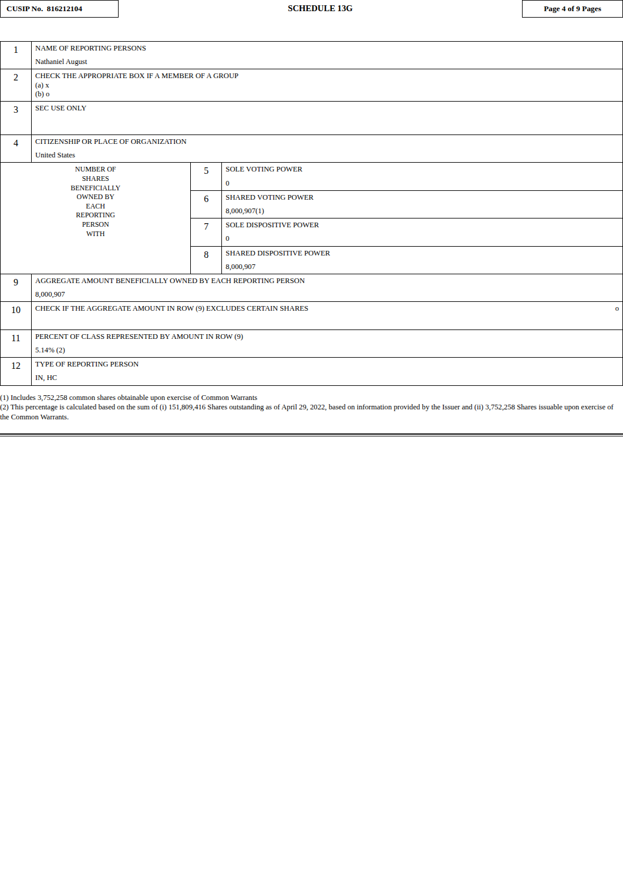CUSIP No. 816212104
SCHEDULE 13G
Page 4 of 9 Pages
| 1 | NAME OF REPORTING PERSONS Nathaniel August |
| 2 | CHECK THE APPROPRIATE BOX IF A MEMBER OF A GROUP (a) x (b) o |
| 3 | SEC USE ONLY |
| 4 | CITIZENSHIP OR PLACE OF ORGANIZATION United States |
| NUMBER OF SHARES BENEFICIALLY OWNED BY EACH REPORTING PERSON WITH | / 5 / SOLE VOTING POWER 0 / / 6 / SHARED VOTING POWER 8,000,907(1) / / 7 / SOLE DISPOSITIVE POWER 0 / / 8 / SHARED DISPOSITIVE POWER 8,000,907 / |
| 9 | AGGREGATE AMOUNT BENEFICIALLY OWNED BY EACH REPORTING PERSON 8,000,907 |
| 10 | CHECK IF THE AGGREGATE AMOUNT IN ROW (9) EXCLUDES CERTAIN SHARES o |
| 11 | PERCENT OF CLASS REPRESENTED BY AMOUNT IN ROW (9) 5.14% (2) |
| 12 | TYPE OF REPORTING PERSON IN, HC |
(1) Includes 3,752,258 common shares obtainable upon exercise of Common Warrants
(2) This percentage is calculated based on the sum of (i) 151,809,416 Shares outstanding as of April 29, 2022, based on information provided by the Issuer and (ii) 3,752,258 Shares issuable upon exercise of the Common Warrants.